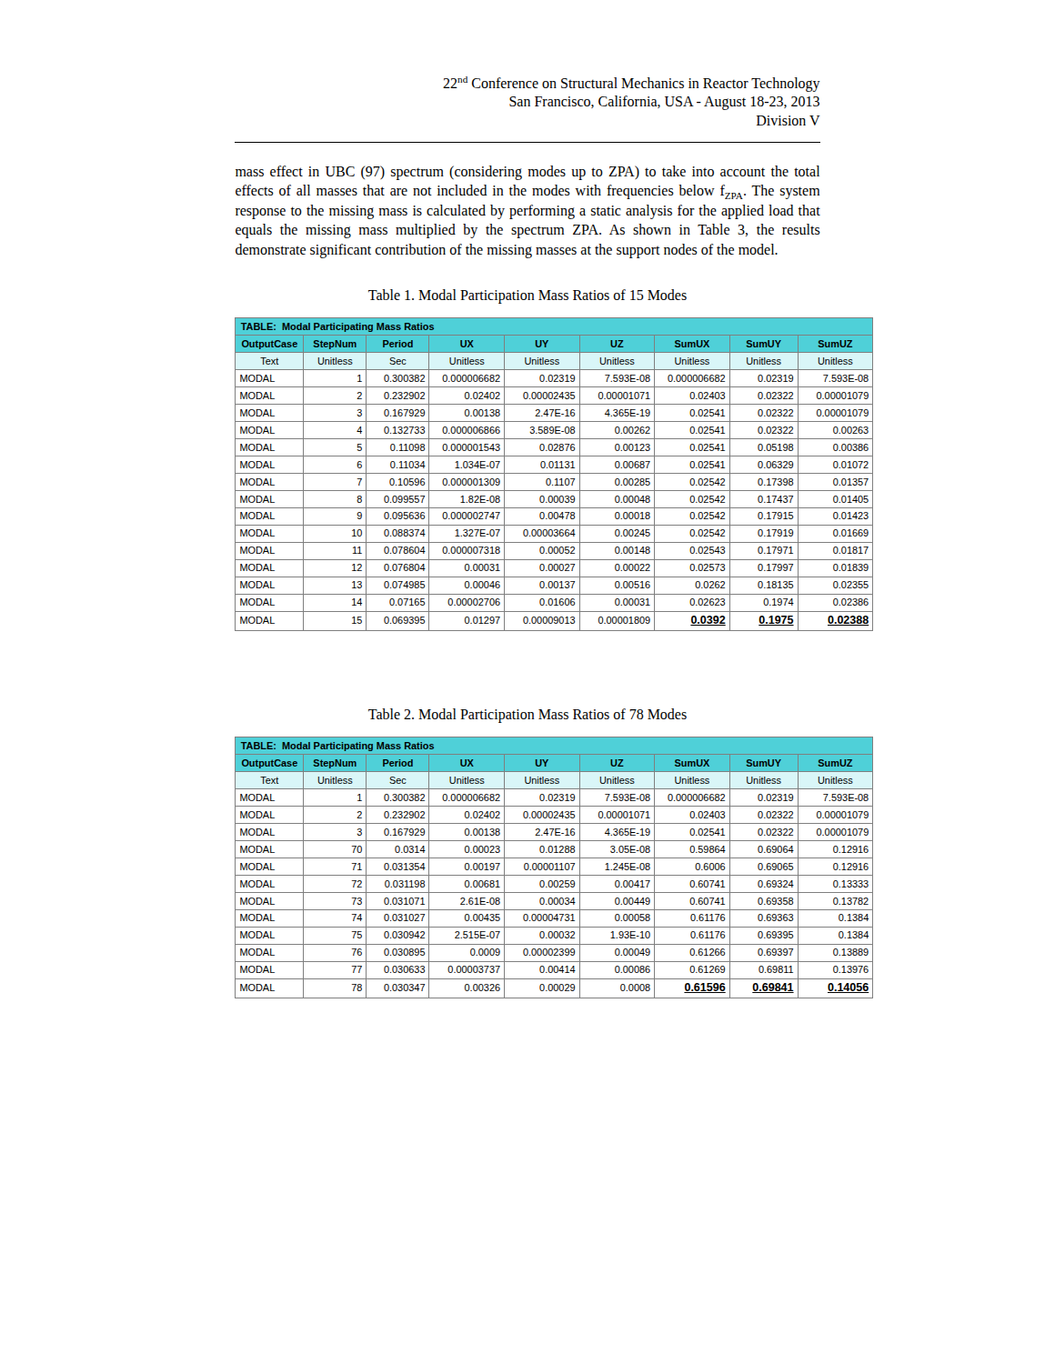22nd Conference on Structural Mechanics in Reactor Technology San Francisco, California, USA - August 18-23, 2013 Division V
mass effect in UBC (97) spectrum (considering modes up to ZPA) to take into account the total effects of all masses that are not included in the modes with frequencies below fZPA. The system response to the missing mass is calculated by performing a static analysis for the applied load that equals the missing mass multiplied by the spectrum ZPA. As shown in Table 3, the results demonstrate significant contribution of the missing masses at the support nodes of the model.
Table 1. Modal Participation Mass Ratios of 15 Modes
| TABLE: Modal Participating Mass Ratios |
| --- |
| OutputCase | StepNum | Period | UX | UY | UZ | SumUX | SumUY | SumUZ |
| Text | Unitless | Sec | Unitless | Unitless | Unitless | Unitless | Unitless | Unitless |
| MODAL | 1 | 0.300382 | 0.000006682 | 0.02319 | 7.593E-08 | 0.000006682 | 0.02319 | 7.593E-08 |
| MODAL | 2 | 0.232902 | 0.02402 | 0.00002435 | 0.00001071 | 0.02403 | 0.02322 | 0.00001079 |
| MODAL | 3 | 0.167929 | 0.00138 | 2.47E-16 | 4.365E-19 | 0.02541 | 0.02322 | 0.00001079 |
| MODAL | 4 | 0.132733 | 0.000006866 | 3.589E-08 | 0.00262 | 0.02541 | 0.02322 | 0.00263 |
| MODAL | 5 | 0.11098 | 0.000001543 | 0.02876 | 0.00123 | 0.02541 | 0.05198 | 0.00386 |
| MODAL | 6 | 0.11034 | 1.034E-07 | 0.01131 | 0.00687 | 0.02541 | 0.06329 | 0.01072 |
| MODAL | 7 | 0.10596 | 0.000001309 | 0.1107 | 0.00285 | 0.02542 | 0.17398 | 0.01357 |
| MODAL | 8 | 0.099557 | 1.82E-08 | 0.00039 | 0.00048 | 0.02542 | 0.17437 | 0.01405 |
| MODAL | 9 | 0.095636 | 0.000002747 | 0.00478 | 0.00018 | 0.02542 | 0.17915 | 0.01423 |
| MODAL | 10 | 0.088374 | 1.327E-07 | 0.00003664 | 0.00245 | 0.02542 | 0.17919 | 0.01669 |
| MODAL | 11 | 0.078604 | 0.000007318 | 0.00052 | 0.00148 | 0.02543 | 0.17971 | 0.01817 |
| MODAL | 12 | 0.076804 | 0.00031 | 0.00027 | 0.00022 | 0.02573 | 0.17997 | 0.01839 |
| MODAL | 13 | 0.074985 | 0.00046 | 0.00137 | 0.00516 | 0.0262 | 0.18135 | 0.02355 |
| MODAL | 14 | 0.07165 | 0.00002706 | 0.01606 | 0.00031 | 0.02623 | 0.1974 | 0.02386 |
| MODAL | 15 | 0.069395 | 0.01297 | 0.00009013 | 0.00001809 | 0.0392 | 0.1975 | 0.02388 |
Table 2. Modal Participation Mass Ratios of 78 Modes
| TABLE: Modal Participating Mass Ratios |
| --- |
| OutputCase | StepNum | Period | UX | UY | UZ | SumUX | SumUY | SumUZ |
| Text | Unitless | Sec | Unitless | Unitless | Unitless | Unitless | Unitless | Unitless |
| MODAL | 1 | 0.300382 | 0.000006682 | 0.02319 | 7.593E-08 | 0.000006682 | 0.02319 | 7.593E-08 |
| MODAL | 2 | 0.232902 | 0.02402 | 0.00002435 | 0.00001071 | 0.02403 | 0.02322 | 0.00001079 |
| MODAL | 3 | 0.167929 | 0.00138 | 2.47E-16 | 4.365E-19 | 0.02541 | 0.02322 | 0.00001079 |
| MODAL | 70 | 0.0314 | 0.00023 | 0.01288 | 3.05E-08 | 0.59864 | 0.69064 | 0.12916 |
| MODAL | 71 | 0.031354 | 0.00197 | 0.00001107 | 1.245E-08 | 0.6006 | 0.69065 | 0.12916 |
| MODAL | 72 | 0.031198 | 0.00681 | 0.00259 | 0.00417 | 0.60741 | 0.69324 | 0.13333 |
| MODAL | 73 | 0.031071 | 2.61E-08 | 0.00034 | 0.00449 | 0.60741 | 0.69358 | 0.13782 |
| MODAL | 74 | 0.031027 | 0.00435 | 0.00004731 | 0.00058 | 0.61176 | 0.69363 | 0.1384 |
| MODAL | 75 | 0.030942 | 2.515E-07 | 0.00032 | 1.93E-10 | 0.61176 | 0.69395 | 0.1384 |
| MODAL | 76 | 0.030895 | 0.0009 | 0.00002399 | 0.00049 | 0.61266 | 0.69397 | 0.13889 |
| MODAL | 77 | 0.030633 | 0.00003737 | 0.00414 | 0.00086 | 0.61269 | 0.69811 | 0.13976 |
| MODAL | 78 | 0.030347 | 0.00326 | 0.00029 | 0.0008 | 0.61596 | 0.69841 | 0.14056 |